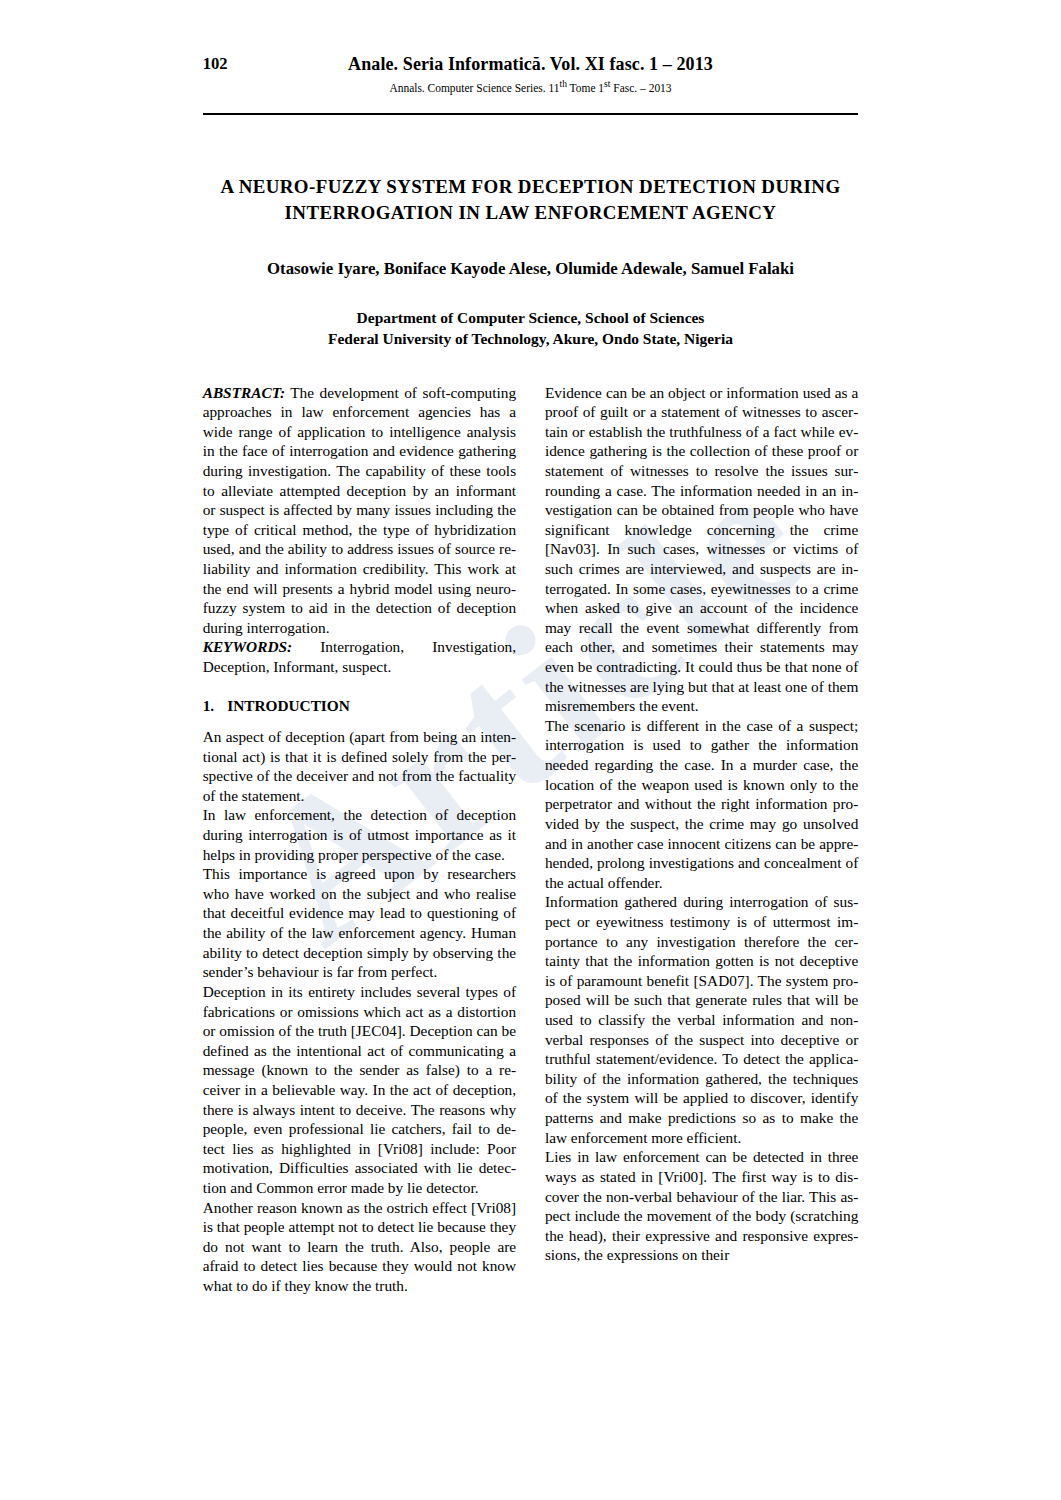Article
102
Anale. Seria Informatică. Vol. XI fasc. 1 – 2013
Annals. Computer Science Series. 11th Tome 1st Fasc. – 2013
A Neuro-Fuzzy System for Deception Detection During Interrogation in Law Enforcement Agency
Otasowie Iyare, Boniface Kayode Alese, Olumide Adewale, Samuel Falaki
Department of Computer Science, School of Sciences
Federal University of Technology, Akure, Ondo State, Nigeria
ABSTRACT: The development of soft-computing approaches in law enforcement agencies has a wide range of application to intelligence analysis in the face of interrogation and evidence gathering during investigation. The capability of these tools to alleviate attempted deception by an informant or suspect is affected by many issues including the type of critical method, the type of hybridization used, and the ability to address issues of source reliability and information credibility. This work at the end will presents a hybrid model using neuro-fuzzy system to aid in the detection of deception during interrogation.
KEYWORDS: Interrogation, Investigation, Deception, Informant, suspect.
1. Introduction
An aspect of deception (apart from being an intentional act) is that it is defined solely from the perspective of the deceiver and not from the factuality of the statement.
In law enforcement, the detection of deception during interrogation is of utmost importance as it helps in providing proper perspective of the case.
This importance is agreed upon by researchers who have worked on the subject and who realise that deceitful evidence may lead to questioning of the ability of the law enforcement agency. Human ability to detect deception simply by observing the sender’s behaviour is far from perfect.
Deception in its entirety includes several types of fabrications or omissions which act as a distortion or omission of the truth [JEC04]. Deception can be defined as the intentional act of communicating a message (known to the sender as false) to a receiver in a believable way. In the act of deception, there is always intent to deceive. The reasons why people, even professional lie catchers, fail to detect lies as highlighted in [Vri08] include: Poor motivation, Difficulties associated with lie detection and Common error made by lie detector.
Another reason known as the ostrich effect [Vri08] is that people attempt not to detect lie because they do not want to learn the truth. Also, people are afraid to detect lies because they would not know what to do if they know the truth.
Evidence can be an object or information used as a proof of guilt or a statement of witnesses to ascertain or establish the truthfulness of a fact while evidence gathering is the collection of these proof or statement of witnesses to resolve the issues surrounding a case. The information needed in an investigation can be obtained from people who have significant knowledge concerning the crime [Nav03]. In such cases, witnesses or victims of such crimes are interviewed, and suspects are interrogated. In some cases, eyewitnesses to a crime when asked to give an account of the incidence may recall the event somewhat differently from each other, and sometimes their statements may even be contradicting. It could thus be that none of the witnesses are lying but that at least one of them misremembers the event.
The scenario is different in the case of a suspect; interrogation is used to gather the information needed regarding the case. In a murder case, the location of the weapon used is known only to the perpetrator and without the right information provided by the suspect, the crime may go unsolved and in another case innocent citizens can be apprehended, prolong investigations and concealment of the actual offender.
Information gathered during interrogation of suspect or eyewitness testimony is of uttermost importance to any investigation therefore the certainty that the information gotten is not deceptive is of paramount benefit [SAD07]. The system proposed will be such that generate rules that will be used to classify the verbal information and non-verbal responses of the suspect into deceptive or truthful statement/evidence. To detect the applicability of the information gathered, the techniques of the system will be applied to discover, identify patterns and make predictions so as to make the law enforcement more efficient.
Lies in law enforcement can be detected in three ways as stated in [Vri00]. The first way is to discover the non-verbal behaviour of the liar. This aspect include the movement of the body (scratching the head), their expressive and responsive expressions, the expressions on their